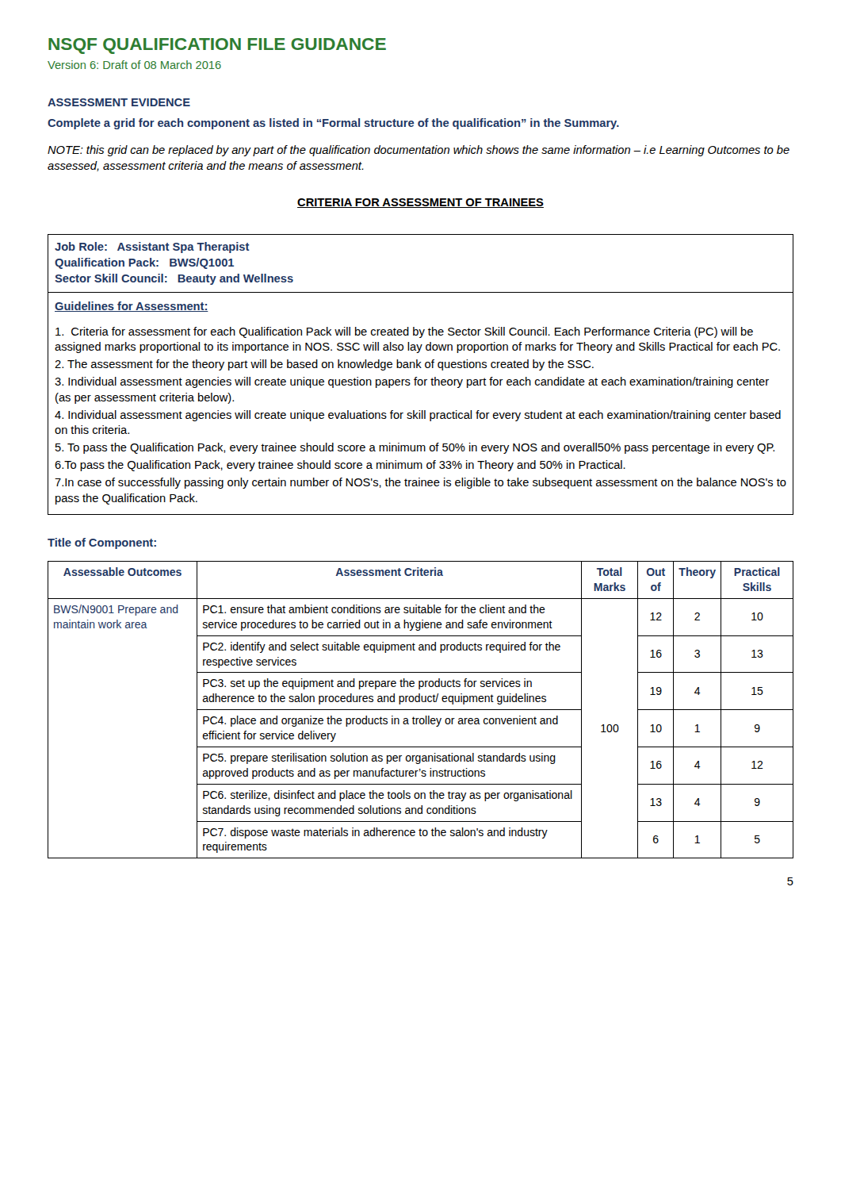NSQF QUALIFICATION FILE GUIDANCE
Version 6: Draft of 08 March 2016
ASSESSMENT EVIDENCE
Complete a grid for each component as listed in “Formal structure of the qualification” in the Summary.
NOTE: this grid can be replaced by any part of the qualification documentation which shows the same information – i.e Learning Outcomes to be assessed, assessment criteria and the means of assessment.
CRITERIA FOR ASSESSMENT OF TRAINEES
Job Role: Assistant Spa Therapist
Qualification Pack: BWS/Q1001
Sector Skill Council: Beauty and Wellness
Guidelines for Assessment:
1. Criteria for assessment for each Qualification Pack will be created by the Sector Skill Council. Each Performance Criteria (PC) will be assigned marks proportional to its importance in NOS. SSC will also lay down proportion of marks for Theory and Skills Practical for each PC.
2. The assessment for the theory part will be based on knowledge bank of questions created by the SSC.
3. Individual assessment agencies will create unique question papers for theory part for each candidate at each examination/training center (as per assessment criteria below).
4. Individual assessment agencies will create unique evaluations for skill practical for every student at each examination/training center based on this criteria.
5. To pass the Qualification Pack, every trainee should score a minimum of 50% in every NOS and overall50% pass percentage in every QP.
6.To pass the Qualification Pack, every trainee should score a minimum of 33% in Theory and 50% in Practical.
7.In case of successfully passing only certain number of NOS's, the trainee is eligible to take subsequent assessment on the balance NOS's to pass the Qualification Pack.
Title of Component:
| Assessable Outcomes | Assessment Criteria | Total Marks | Out of | Theory | Practical Skills |
| --- | --- | --- | --- | --- | --- |
| BWS/N9001 Prepare and maintain work area | PC1. ensure that ambient conditions are suitable for the client and the service procedures to be carried out in a hygiene and safe environment | 100 | 12 | 2 | 10 |
| PC2. identify and select suitable equipment and products required for the respective services | 16 | 3 | 13 |
| PC3. set up the equipment and prepare the products for services in adherence to the salon procedures and product/ equipment guidelines | 19 | 4 | 15 |
| PC4. place and organize the products in a trolley or area convenient and efficient for service delivery | 10 | 1 | 9 |
| PC5. prepare sterilisation solution as per organisational standards using approved products and as per manufacturer’s instructions | 16 | 4 | 12 |
| PC6. sterilize, disinfect and place the tools on the tray as per organisational standards using recommended solutions and conditions | 13 | 4 | 9 |
| PC7. dispose waste materials in adherence to the salon's and industry requirements | 6 | 1 | 5 |
5